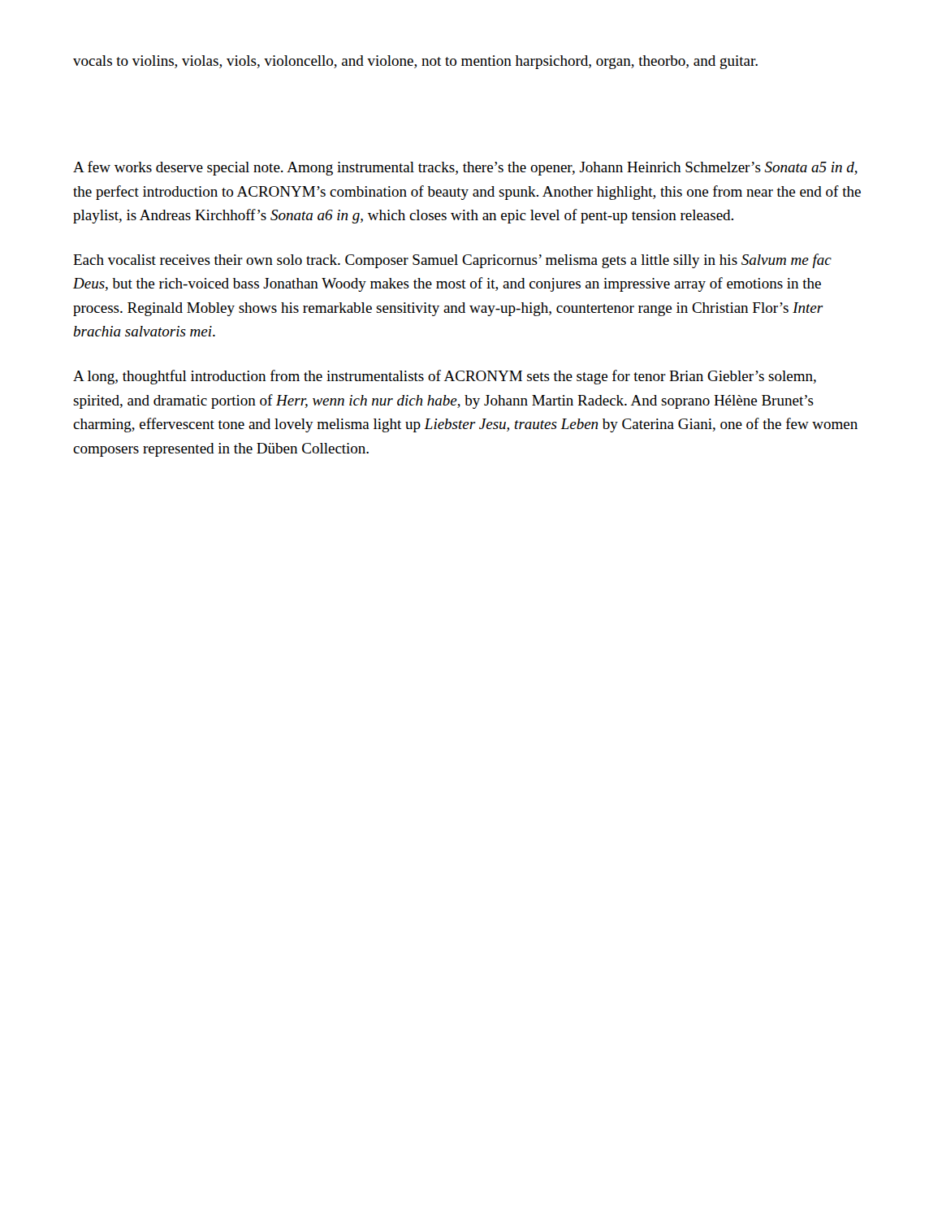vocals to violins, violas, viols, violoncello, and violone, not to mention harpsichord, organ, theorbo, and guitar.
A few works deserve special note. Among instrumental tracks, there’s the opener, Johann Heinrich Schmelzer’s Sonata a5 in d, the perfect introduction to ACRONYM’s combination of beauty and spunk. Another highlight, this one from near the end of the playlist, is Andreas Kirchhoff’s Sonata a6 in g, which closes with an epic level of pent-up tension released.
Each vocalist receives their own solo track. Composer Samuel Capricornus’ melisma gets a little silly in his Salvum me fac Deus, but the rich-voiced bass Jonathan Woody makes the most of it, and conjures an impressive array of emotions in the process. Reginald Mobley shows his remarkable sensitivity and way-up-high, countertenor range in Christian Flor’s Inter brachia salvatoris mei.
A long, thoughtful introduction from the instrumentalists of ACRONYM sets the stage for tenor Brian Giebler’s solemn, spirited, and dramatic portion of Herr, wenn ich nur dich habe, by Johann Martin Radeck. And soprano Hélène Brunet’s charming, effervescent tone and lovely melisma light up Liebster Jesu, trautes Leben by Caterina Giani, one of the few women composers represented in the Düben Collection.